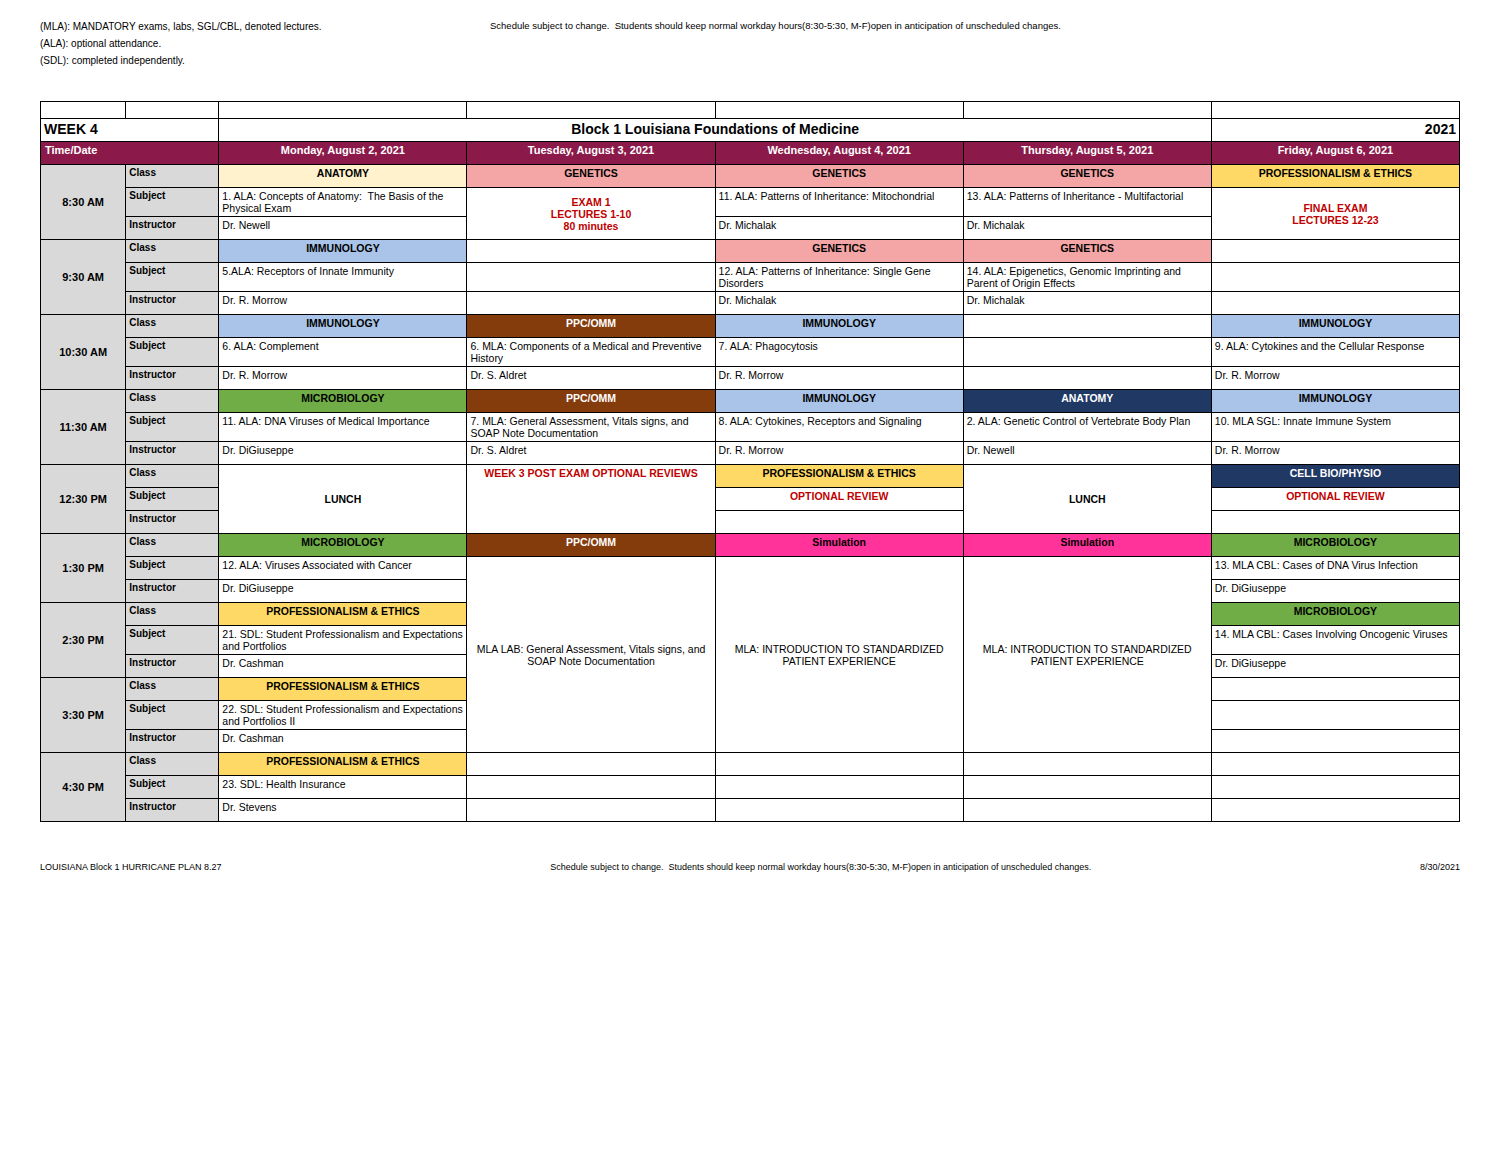(MLA): MANDATORY exams, labs, SGL/CBL, denoted lectures.
(ALA): optional attendance.
(SDL): completed independently.
Schedule subject to change. Students should keep normal workday hours(8:30-5:30, M-F)open in anticipation of unscheduled changes.
| WEEK 4 | Block 1 Louisiana Foundations of Medicine | 2021 |
| Time/Date | Monday, August 2, 2021 | Tuesday, August 3, 2021 | Wednesday, August 4, 2021 | Thursday, August 5, 2021 | Friday, August 6, 2021 |
| 8:30 AM | Class | ANATOMY | GENETICS | GENETICS | GENETICS | PROFESSIONALISM & ETHICS |
| Subject | 1. ALA: Concepts of Anatomy: The Basis of the Physical Exam | EXAM 1 LECTURES 1-10 80 minutes | 11. ALA: Patterns of Inheritance: Mitochondrial | 13. ALA: Patterns of Inheritance - Multifactorial | FINAL EXAM LECTURES 12-23 |
| Instructor | Dr. Newell | Dr. Michalak | Dr. Michalak |
| 9:30 AM | Class | IMMUNOLOGY | | GENETICS | GENETICS | |
| Subject | 5.ALA: Receptors of Innate Immunity | | 12. ALA: Patterns of Inheritance: Single Gene Disorders | 14. ALA: Epigenetics, Genomic Imprinting and Parent of Origin Effects | |
| Instructor | Dr. R. Morrow | | Dr. Michalak | Dr. Michalak | |
| 10:30 AM | Class | IMMUNOLOGY | PPC/OMM | IMMUNOLOGY | | IMMUNOLOGY |
| Subject | 6. ALA: Complement | 6. MLA: Components of a Medical and Preventive History | 7. ALA: Phagocytosis | | 9. ALA: Cytokines and the Cellular Response |
| Instructor | Dr. R. Morrow | Dr. S. Aldret | Dr. R. Morrow | | Dr. R. Morrow |
| 11:30 AM | Class | MICROBIOLOGY | PPC/OMM | IMMUNOLOGY | ANATOMY | IMMUNOLOGY |
| Subject | 11. ALA: DNA Viruses of Medical Importance | 7. MLA: General Assessment, Vitals signs, and SOAP Note Documentation | 8. ALA: Cytokines, Receptors and Signaling | 2. ALA: Genetic Control of Vertebrate Body Plan | 10. MLA SGL: Innate Immune System |
| Instructor | Dr. DiGiuseppe | Dr. S. Aldret | Dr. R. Morrow | Dr. Newell | Dr. R. Morrow |
| 12:30 PM | Class | LUNCH | WEEK 3 POST EXAM OPTIONAL REVIEWS | PROFESSIONALISM & ETHICS | LUNCH | CELL BIO/PHYSIO |
| Subject | OPTIONAL REVIEW | OPTIONAL REVIEW |
| Instructor | | |
| 1:30 PM | Class | MICROBIOLOGY | PPC/OMM | Simulation | Simulation | MICROBIOLOGY |
| Subject | 12. ALA: Viruses Associated with Cancer | MLA LAB: General Assessment, Vitals signs, and SOAP Note Documentation | MLA: INTRODUCTION TO STANDARDIZED PATIENT EXPERIENCE | MLA: INTRODUCTION TO STANDARDIZED PATIENT EXPERIENCE | 13. MLA CBL: Cases of DNA Virus Infection |
| Instructor | Dr. DiGiuseppe | Dr. DiGiuseppe |
| 2:30 PM | Class | PROFESSIONALISM & ETHICS | MICROBIOLOGY |
| Subject | 21. SDL: Student Professionalism and Expectations and Portfolios | 14. MLA CBL: Cases Involving Oncogenic Viruses |
| Instructor | Dr. Cashman | Dr. DiGiuseppe |
| 3:30 PM | Class | PROFESSIONALISM & ETHICS | |
| Subject | 22. SDL: Student Professionalism and Expectations and Portfolios II | |
| Instructor | Dr. Cashman | |
| 4:30 PM | Class | PROFESSIONALISM & ETHICS | | | | |
| Subject | 23. SDL: Health Insurance | | | | |
| Instructor | Dr. Stevens | | | | |
LOUISIANA Block 1 HURRICANE PLAN 8.27
Schedule subject to change. Students should keep normal workday hours(8:30-5:30, M-F)open in anticipation of unscheduled changes.
8/30/2021